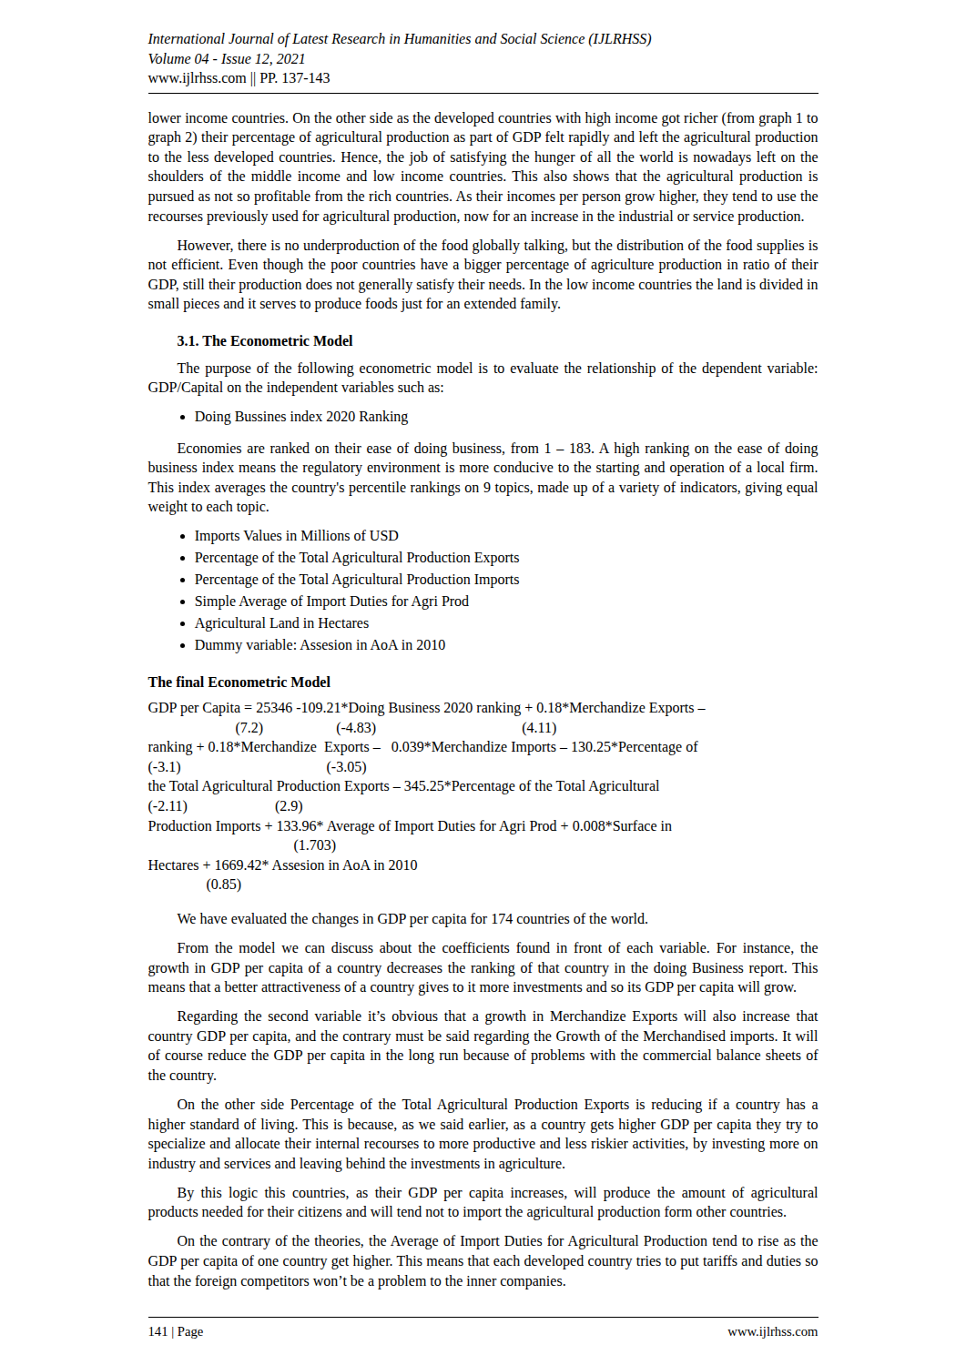International Journal of Latest Research in Humanities and Social Science (IJLRHSS)
Volume 04 - Issue 12, 2021
www.ijlrhss.com || PP. 137-143
lower income countries. On the other side as the developed countries with high income got richer (from graph 1 to graph 2) their percentage of agricultural production as part of GDP felt rapidly and left the agricultural production to the less developed countries. Hence, the job of satisfying the hunger of all the world is nowadays left on the shoulders of the middle income and low income countries. This also shows that the agricultural production is pursued as not so profitable from the rich countries. As their incomes per person grow higher, they tend to use the recourses previously used for agricultural production, now for an increase in the industrial or service production.
However, there is no underproduction of the food globally talking, but the distribution of the food supplies is not efficient. Even though the poor countries have a bigger percentage of agriculture production in ratio of their GDP, still their production does not generally satisfy their needs. In the low income countries the land is divided in small pieces and it serves to produce foods just for an extended family.
3.1. The Econometric Model
The purpose of the following econometric model is to evaluate the relationship of the dependent variable: GDP/Capital on the independent variables such as:
Doing Bussines index 2020 Ranking
Economies are ranked on their ease of doing business, from 1 – 183. A high ranking on the ease of doing business index means the regulatory environment is more conducive to the starting and operation of a local firm. This index averages the country's percentile rankings on 9 topics, made up of a variety of indicators, giving equal weight to each topic.
Imports Values in Millions of USD
Percentage of the Total Agricultural Production Exports
Percentage of the Total Agricultural Production Imports
Simple Average of Import Duties for Agri Prod
Agricultural Land in Hectares
Dummy variable: Assesion in AoA in 2010
The final Econometric Model
GDP per Capita = 25346 -109.21*Doing Business 2020 ranking + 0.18*Merchandize Exports –
(7.2) (-4.83) (4.11)
ranking + 0.18*Merchandize Exports – 0.039*Merchandize Imports – 130.25*Percentage of
(-3.1) (-3.05)
the Total Agricultural Production Exports – 345.25*Percentage of the Total Agricultural
(-2.11) (2.9)
Production Imports + 133.96* Average of Import Duties for Agri Prod + 0.008*Surface in
(1.703)
Hectares + 1669.42* Assesion in AoA in 2010
(0.85)
We have evaluated the changes in GDP per capita for 174 countries of the world.
From the model we can discuss about the coefficients found in front of each variable. For instance, the growth in GDP per capita of a country decreases the ranking of that country in the doing Business report. This means that a better attractiveness of a country gives to it more investments and so its GDP per capita will grow.
Regarding the second variable it’s obvious that a growth in Merchandize Exports will also increase that country GDP per capita, and the contrary must be said regarding the Growth of the Merchandised imports. It will of course reduce the GDP per capita in the long run because of problems with the commercial balance sheets of the country.
On the other side Percentage of the Total Agricultural Production Exports is reducing if a country has a higher standard of living. This is because, as we said earlier, as a country gets higher GDP per capita they try to specialize and allocate their internal recourses to more productive and less riskier activities, by investing more on industry and services and leaving behind the investments in agriculture.
By this logic this countries, as their GDP per capita increases, will produce the amount of agricultural products needed for their citizens and will tend not to import the agricultural production form other countries.
On the contrary of the theories, the Average of Import Duties for Agricultural Production tend to rise as the GDP per capita of one country get higher. This means that each developed country tries to put tariffs and duties so that the foreign competitors won’t be a problem to the inner companies.
141 | Page
www.ijlrhss.com